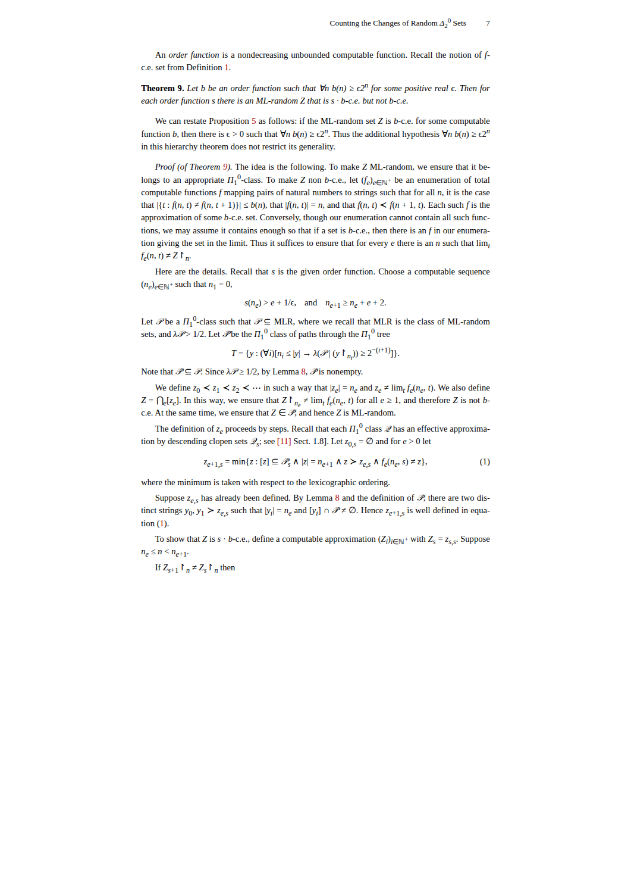Counting the Changes of Random Δ20 Sets7
An order function is a nondecreasing unbounded computable function. Recall the notion of f-c.e. set from Definition 1.
Theorem 9. Let b be an order function such that ∀n b(n) ≥ ϵ2n for some positive real ϵ. Then for each order function s there is an ML-random Z that is s · b-c.e. but not b-c.e.
We can restate Proposition 5 as follows: if the ML-random set Z is b-c.e. for some computable function b, then there is ϵ > 0 such that ∀n b(n) ≥ ϵ2n. Thus the additional hypothesis ∀n b(n) ≥ ϵ2n in this hierarchy theorem does not restrict its generality.
Proof (of Theorem 9). The idea is the following. To make Z ML-random, we ensure that it belongs to an appropriate Π10-class. To make Z non b-c.e., let (fe)e∈ℕ+ be an enumeration of total computable functions f mapping pairs of natural numbers to strings such that for all n, it is the case that |{t : f(n, t) ≠ f(n, t + 1)}| ≤ b(n), that |f(n, t)| = n, and that f(n, t) ≺ f(n + 1, t). Each such f is the approximation of some b-c.e. set. Conversely, though our enumeration cannot contain all such functions, we may assume it contains enough so that if a set is b-c.e., then there is an f in our enumeration giving the set in the limit. Thus it suffices to ensure that for every e there is an n such that limt fe(n, t) ≠ Z↾n.
Here are the details. Recall that s is the given order function. Choose a computable sequence (ne)e∈ℕ+ such that n1 = 0,
s(ne) > e + 1/ϵ, and ne+1 ≥ ne + e + 2.
Let 𝒫 be a Π10-class such that 𝒫 ⊆ MLR, where we recall that MLR is the class of ML-random sets, and λ𝒫 > 1/2. Let 𝒫̂ be the Π10 class of paths through the Π10 tree
T = {y : (∀i)[ni ≤ |y| → λ(𝒫 | (y↾ni)) ≥ 2−(i+1)]}.
Note that 𝒫̂ ⊆ 𝒫. Since λ𝒫 ≥ 1/2, by Lemma 8, 𝒫̂ is nonempty.
We define z0 ≺ z1 ≺ z2 ≺ ⋯ in such a way that |ze| = ne and ze ≠ limt fe(ne, t). We also define Z = ⋂e[ze]. In this way, we ensure that Z↾ne ≠ limt fe(ne, t) for all e ≥ 1, and therefore Z is not b-c.e. At the same time, we ensure that Z ∈ 𝒫̂, and hence Z is ML-random.
The definition of ze proceeds by steps. Recall that each Π10 class 𝒬 has an effective approximation by descending clopen sets 𝒬s; see [11] Sect. 1.8]. Let z0,s = ∅ and for e > 0 let
ze+1,s = min{z : [z] ⊆ 𝒫̂s ∧ |z| = ne+1 ∧ z ≻ ze,s ∧ fe(ne, s) ≠ z}, (1)
where the minimum is taken with respect to the lexicographic ordering.
Suppose ze,s has already been defined. By Lemma 8 and the definition of 𝒫̂, there are two distinct strings y0, y1 ≻ ze,s such that |yi| = ne and [yi] ∩ 𝒫̂ ≠ ∅. Hence ze+1,s is well defined in equation (1).
To show that Z is s · b-c.e., define a computable approximation (Zi)i∈ℕ+ with Zs = zs,s. Suppose ne ≤ n < ne+1.
If Zs+1↾n ≠ Zs↾n then